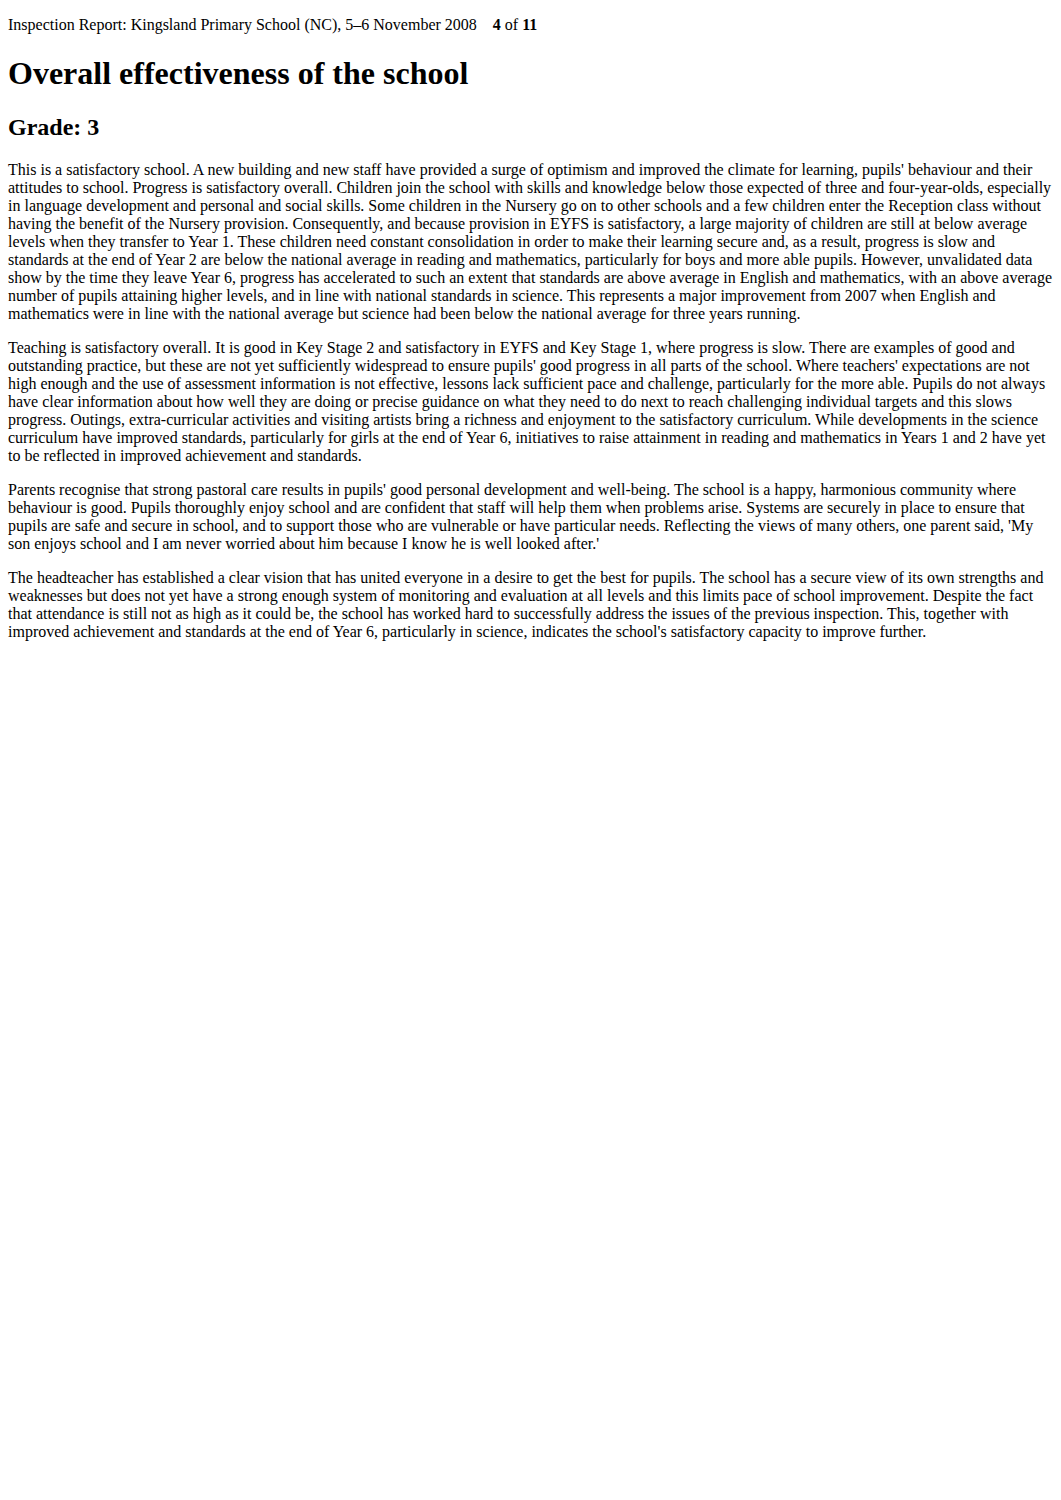Inspection Report: Kingsland Primary School (NC), 5–6 November 2008 4 of 11
Overall effectiveness of the school
Grade: 3
This is a satisfactory school. A new building and new staff have provided a surge of optimism and improved the climate for learning, pupils' behaviour and their attitudes to school. Progress is satisfactory overall. Children join the school with skills and knowledge below those expected of three and four-year-olds, especially in language development and personal and social skills. Some children in the Nursery go on to other schools and a few children enter the Reception class without having the benefit of the Nursery provision. Consequently, and because provision in EYFS is satisfactory, a large majority of children are still at below average levels when they transfer to Year 1. These children need constant consolidation in order to make their learning secure and, as a result, progress is slow and standards at the end of Year 2 are below the national average in reading and mathematics, particularly for boys and more able pupils. However, unvalidated data show by the time they leave Year 6, progress has accelerated to such an extent that standards are above average in English and mathematics, with an above average number of pupils attaining higher levels, and in line with national standards in science. This represents a major improvement from 2007 when English and mathematics were in line with the national average but science had been below the national average for three years running.
Teaching is satisfactory overall. It is good in Key Stage 2 and satisfactory in EYFS and Key Stage 1, where progress is slow. There are examples of good and outstanding practice, but these are not yet sufficiently widespread to ensure pupils' good progress in all parts of the school. Where teachers' expectations are not high enough and the use of assessment information is not effective, lessons lack sufficient pace and challenge, particularly for the more able. Pupils do not always have clear information about how well they are doing or precise guidance on what they need to do next to reach challenging individual targets and this slows progress. Outings, extra-curricular activities and visiting artists bring a richness and enjoyment to the satisfactory curriculum. While developments in the science curriculum have improved standards, particularly for girls at the end of Year 6, initiatives to raise attainment in reading and mathematics in Years 1 and 2 have yet to be reflected in improved achievement and standards.
Parents recognise that strong pastoral care results in pupils' good personal development and well-being. The school is a happy, harmonious community where behaviour is good. Pupils thoroughly enjoy school and are confident that staff will help them when problems arise. Systems are securely in place to ensure that pupils are safe and secure in school, and to support those who are vulnerable or have particular needs. Reflecting the views of many others, one parent said, 'My son enjoys school and I am never worried about him because I know he is well looked after.'
The headteacher has established a clear vision that has united everyone in a desire to get the best for pupils. The school has a secure view of its own strengths and weaknesses but does not yet have a strong enough system of monitoring and evaluation at all levels and this limits pace of school improvement. Despite the fact that attendance is still not as high as it could be, the school has worked hard to successfully address the issues of the previous inspection. This, together with improved achievement and standards at the end of Year 6, particularly in science, indicates the school's satisfactory capacity to improve further.